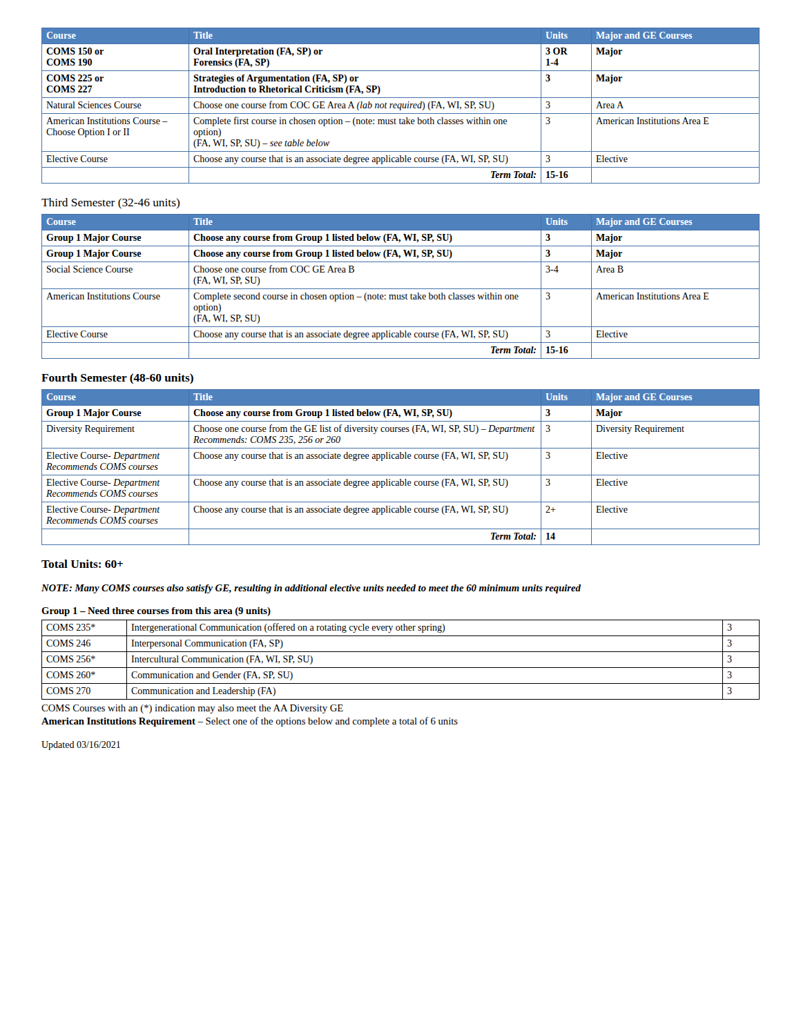| Course | Title | Units | Major and GE Courses |
| --- | --- | --- | --- |
| COMS 150 or COMS 190 | Oral Interpretation (FA, SP) or Forensics (FA, SP) | 3 OR 1-4 | Major |
| COMS 225 or COMS 227 | Strategies of Argumentation (FA, SP) or Introduction to Rhetorical Criticism (FA, SP) | 3 | Major |
| Natural Sciences Course | Choose one course from COC GE Area A (lab not required ) (FA, WI, SP, SU) | 3 | Area A |
| American Institutions Course – Choose Option I or II | Complete first course in chosen option – (note: must take both classes within one option) (FA, WI, SP, SU) – see table below | 3 | American Institutions Area E |
| Elective Course | Choose any course that is an associate degree applicable course (FA, WI, SP, SU) | 3 | Elective |
| | Term Total: | 15-16 | |
Third Semester (32-46 units)
| Course | Title | Units | Major and GE Courses |
| --- | --- | --- | --- |
| Group 1 Major Course | Choose any course from Group 1 listed below (FA, WI, SP, SU) | 3 | Major |
| Group 1 Major Course | Choose any course from Group 1 listed below (FA, WI, SP, SU) | 3 | Major |
| Social Science Course | Choose one course from COC GE Area B (FA, WI, SP, SU) | 3-4 | Area B |
| American Institutions Course | Complete second course in chosen option – (note: must take both classes within one option) (FA, WI, SP, SU) | 3 | American Institutions Area E |
| Elective Course | Choose any course that is an associate degree applicable course (FA, WI, SP, SU) | 3 | Elective |
| | Term Total: | 15-16 | |
Fourth Semester (48-60 units)
| Course | Title | Units | Major and GE Courses |
| --- | --- | --- | --- |
| Group 1 Major Course | Choose any course from Group 1 listed below (FA, WI, SP, SU) | 3 | Major |
| Diversity Requirement | Choose one course from the GE list of diversity courses (FA, WI, SP, SU) – Department Recommends: COMS 235, 256 or 260 | 3 | Diversity Requirement |
| Elective Course- Department Recommends COMS courses | Choose any course that is an associate degree applicable course (FA, WI, SP, SU) | 3 | Elective |
| Elective Course- Department Recommends COMS courses | Choose any course that is an associate degree applicable course (FA, WI, SP, SU) | 3 | Elective |
| Elective Course- Department Recommends COMS courses | Choose any course that is an associate degree applicable course (FA, WI, SP, SU) | 2+ | Elective |
| | Term Total: | 14 | |
Total Units: 60+
NOTE: Many COMS courses also satisfy GE, resulting in additional elective units needed to meet the 60 minimum units required
Group 1 – Need three courses from this area (9 units)
| COMS 235* | Intergenerational Communication (offered on a rotating cycle every other spring) | 3 |
| COMS 246 | Interpersonal Communication (FA, SP) | 3 |
| COMS 256* | Intercultural Communication (FA, WI, SP, SU) | 3 |
| COMS 260* | Communication and Gender (FA, SP, SU) | 3 |
| COMS 270 | Communication and Leadership (FA) | 3 |
COMS Courses with an (*) indication may also meet the AA Diversity GE
American Institutions Requirement – Select one of the options below and complete a total of 6 units
Updated 03/16/2021